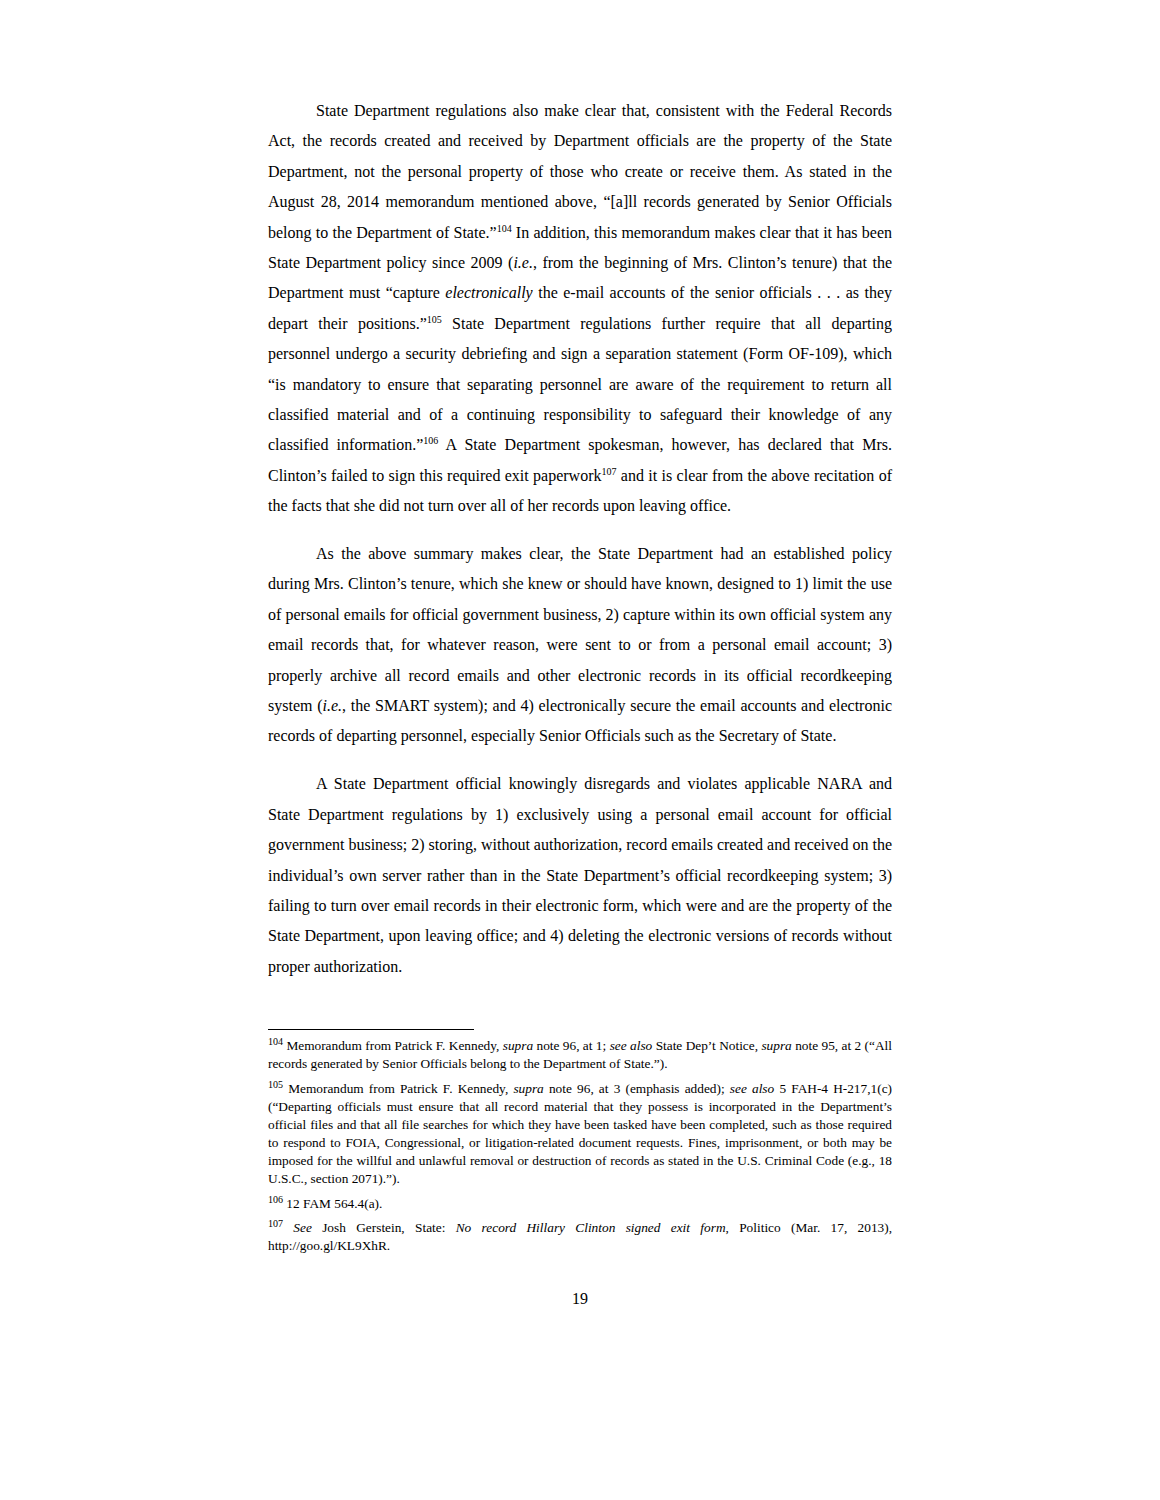State Department regulations also make clear that, consistent with the Federal Records Act, the records created and received by Department officials are the property of the State Department, not the personal property of those who create or receive them. As stated in the August 28, 2014 memorandum mentioned above, “[a]ll records generated by Senior Officials belong to the Department of State.”104 In addition, this memorandum makes clear that it has been State Department policy since 2009 (i.e., from the beginning of Mrs. Clinton’s tenure) that the Department must “capture electronically the e-mail accounts of the senior officials . . . as they depart their positions.”105 State Department regulations further require that all departing personnel undergo a security debriefing and sign a separation statement (Form OF-109), which “is mandatory to ensure that separating personnel are aware of the requirement to return all classified material and of a continuing responsibility to safeguard their knowledge of any classified information.”106 A State Department spokesman, however, has declared that Mrs. Clinton’s failed to sign this required exit paperwork107 and it is clear from the above recitation of the facts that she did not turn over all of her records upon leaving office.
As the above summary makes clear, the State Department had an established policy during Mrs. Clinton’s tenure, which she knew or should have known, designed to 1) limit the use of personal emails for official government business, 2) capture within its own official system any email records that, for whatever reason, were sent to or from a personal email account; 3) properly archive all record emails and other electronic records in its official recordkeeping system (i.e., the SMART system); and 4) electronically secure the email accounts and electronic records of departing personnel, especially Senior Officials such as the Secretary of State.
A State Department official knowingly disregards and violates applicable NARA and State Department regulations by 1) exclusively using a personal email account for official government business; 2) storing, without authorization, record emails created and received on the individual’s own server rather than in the State Department’s official recordkeeping system; 3) failing to turn over email records in their electronic form, which were and are the property of the State Department, upon leaving office; and 4) deleting the electronic versions of records without proper authorization.
104 Memorandum from Patrick F. Kennedy, supra note 96, at 1; see also State Dep’t Notice, supra note 95, at 2 (“All records generated by Senior Officials belong to the Department of State.”).
105 Memorandum from Patrick F. Kennedy, supra note 96, at 3 (emphasis added); see also 5 FAH-4 H-217,1(c) (“Departing officials must ensure that all record material that they possess is incorporated in the Department’s official files and that all file searches for which they have been tasked have been completed, such as those required to respond to FOIA, Congressional, or litigation-related document requests. Fines, imprisonment, or both may be imposed for the willful and unlawful removal or destruction of records as stated in the U.S. Criminal Code (e.g., 18 U.S.C., section 2071).”).
106 12 FAM 564.4(a).
107 See Josh Gerstein, State: No record Hillary Clinton signed exit form, Politico (Mar. 17, 2013), http://goo.gl/KL9XhR.
19